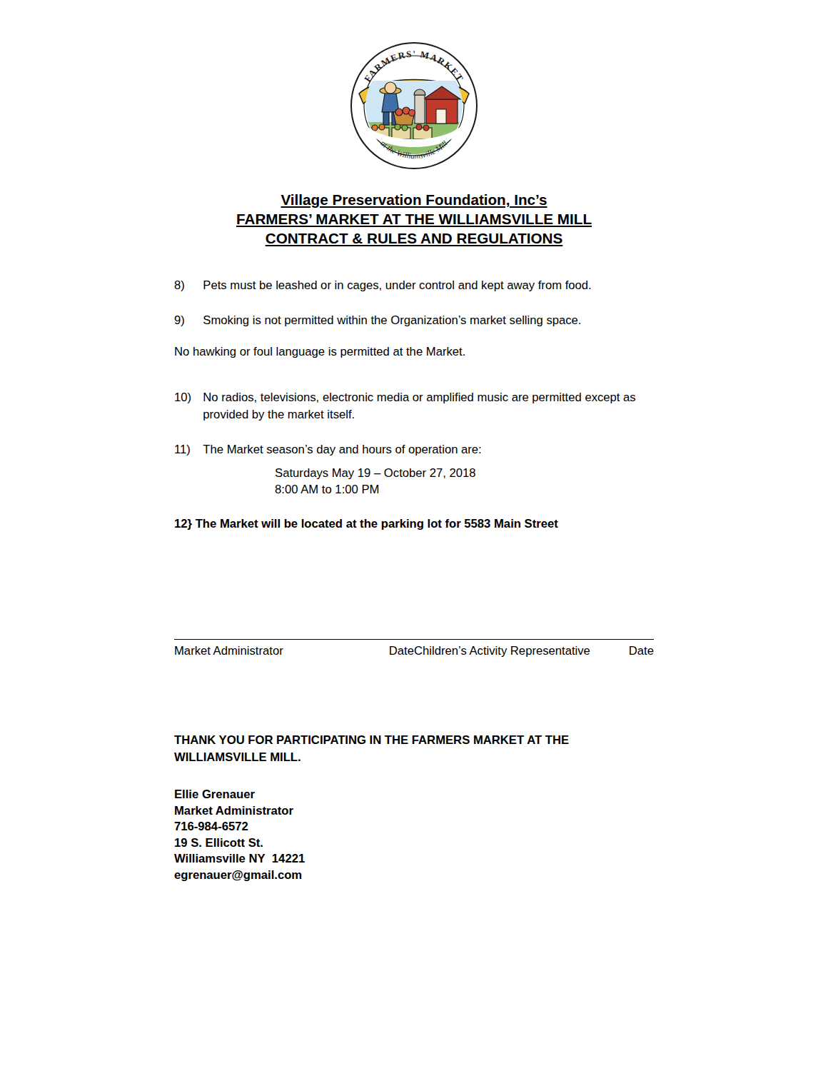Farmers' Market at the Williamsville Mill logo FARMERS' MARKET at the Williamsville Mill
Village Preservation Foundation, Inc’s FARMERS’ MARKET AT THE WILLIAMSVILLE MILL CONTRACT & RULES AND REGULATIONS
8) Pets must be leashed or in cages, under control and kept away from food.
9) Smoking is not permitted within the Organization’s market selling space.
No hawking or foul language is permitted at the Market.
10) No radios, televisions, electronic media or amplified music are permitted except as provided by the market itself.
11) The Market season’s day and hours of operation are:
Saturdays May 19 – October 27, 2018
8:00 AM to 1:00 PM
12} The Market will be located at the parking lot for 5583 Main Street
| Market Administrator Date | Children’s Activity Representative Date |
THANK YOU FOR PARTICIPATING IN THE FARMERS MARKET AT THE WILLIAMSVILLE MILL.
Ellie Grenauer
Market Administrator
716-984-6572
19 S. Ellicott St.
Williamsville NY 14221
egrenauer@gmail.com